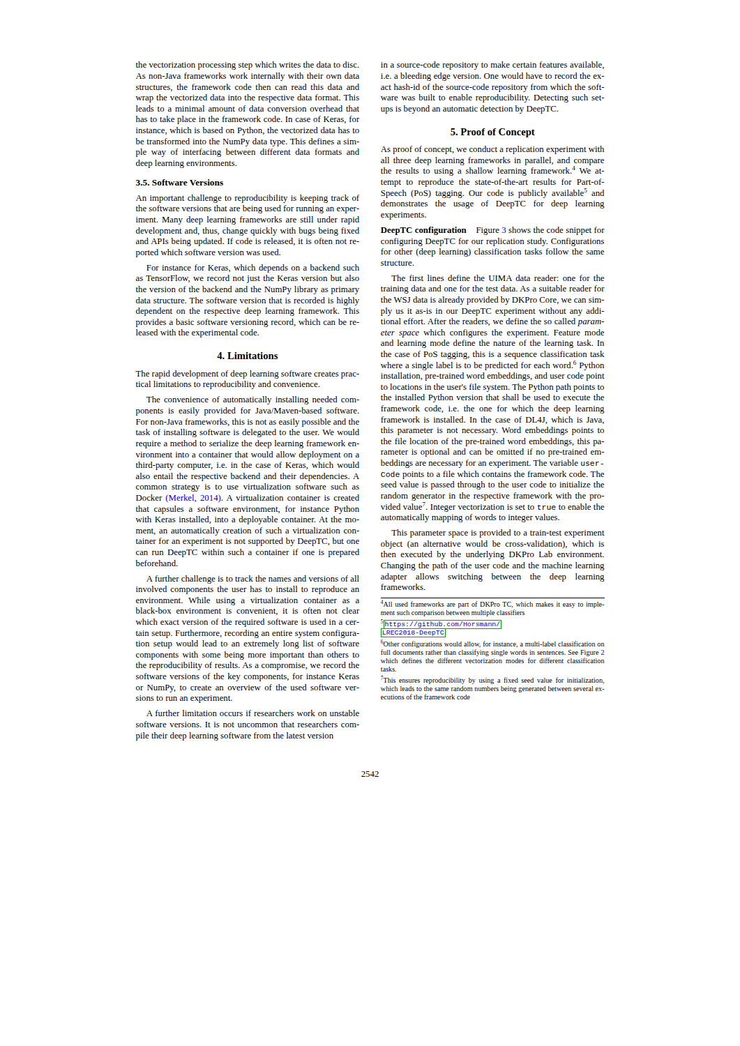the vectorization processing step which writes the data to disc. As non-Java frameworks work internally with their own data structures, the framework code then can read this data and wrap the vectorized data into the respective data format. This leads to a minimal amount of data conversion overhead that has to take place in the framework code. In case of Keras, for instance, which is based on Python, the vectorized data has to be transformed into the NumPy data type. This defines a simple way of interfacing between different data formats and deep learning environments.
3.5. Software Versions
An important challenge to reproducibility is keeping track of the software versions that are being used for running an experiment. Many deep learning frameworks are still under rapid development and, thus, change quickly with bugs being fixed and APIs being updated. If code is released, it is often not reported which software version was used.
For instance for Keras, which depends on a backend such as TensorFlow, we record not just the Keras version but also the version of the backend and the NumPy library as primary data structure. The software version that is recorded is highly dependent on the respective deep learning framework. This provides a basic software versioning record, which can be released with the experimental code.
4. Limitations
The rapid development of deep learning software creates practical limitations to reproducibility and convenience.
The convenience of automatically installing needed components is easily provided for Java/Maven-based software. For non-Java frameworks, this is not as easily possible and the task of installing software is delegated to the user. We would require a method to serialize the deep learning framework environment into a container that would allow deployment on a third-party computer, i.e. in the case of Keras, which would also entail the respective backend and their dependencies. A common strategy is to use virtualization software such as Docker (Merkel, 2014). A virtualization container is created that capsules a software environment, for instance Python with Keras installed, into a deployable container. At the moment, an automatically creation of such a virtualization container for an experiment is not supported by DeepTC, but one can run DeepTC within such a container if one is prepared beforehand.
A further challenge is to track the names and versions of all involved components the user has to install to reproduce an environment. While using a virtualization container as a black-box environment is convenient, it is often not clear which exact version of the required software is used in a certain setup. Furthermore, recording an entire system configuration setup would lead to an extremely long list of software components with some being more important than others to the reproducibility of results. As a compromise, we record the software versions of the key components, for instance Keras or NumPy, to create an overview of the used software versions to run an experiment.
A further limitation occurs if researchers work on unstable software versions. It is not uncommon that researchers compile their deep learning software from the latest version
in a source-code repository to make certain features available, i.e. a bleeding edge version. One would have to record the exact hash-id of the source-code repository from which the software was built to enable reproducibility. Detecting such setups is beyond an automatic detection by DeepTC.
5. Proof of Concept
As proof of concept, we conduct a replication experiment with all three deep learning frameworks in parallel, and compare the results to using a shallow learning framework.4 We attempt to reproduce the state-of-the-art results for Part-of-Speech (PoS) tagging. Our code is publicly available5 and demonstrates the usage of DeepTC for deep learning experiments.
DeepTC configuration Figure 3 shows the code snippet for configuring DeepTC for our replication study. Configurations for other (deep learning) classification tasks follow the same structure.
The first lines define the UIMA data reader: one for the training data and one for the test data. As a suitable reader for the WSJ data is already provided by DKPro Core, we can simply us it as-is in our DeepTC experiment without any additional effort. After the readers, we define the so called parameter space which configures the experiment. Feature mode and learning mode define the nature of the learning task. In the case of PoS tagging, this is a sequence classification task where a single label is to be predicted for each word.6 Python installation, pre-trained word embeddings, and user code point to locations in the user's file system. The Python path points to the installed Python version that shall be used to execute the framework code, i.e. the one for which the deep learning framework is installed. In the case of DL4J, which is Java, this parameter is not necessary. Word embeddings points to the file location of the pre-trained word embeddings, this parameter is optional and can be omitted if no pre-trained embeddings are necessary for an experiment. The variable userCode points to a file which contains the framework code. The seed value is passed through to the user code to initialize the random generator in the respective framework with the provided value7. Integer vectorization is set to true to enable the automatically mapping of words to integer values.
This parameter space is provided to a train-test experiment object (an alternative would be cross-validation), which is then executed by the underlying DKPro Lab environment. Changing the path of the user code and the machine learning adapter allows switching between the deep learning frameworks.
4All used frameworks are part of DKPro TC, which makes it easy to implement such comparison between multiple classifiers
5https://github.com/Horsmann/
LREC2018-DeepTC
6Other configurations would allow, for instance, a multi-label classification on full documents rather than classifying single words in sentences. See Figure 2 which defines the different vectorization modes for different classification tasks.
7This ensures reproducibility by using a fixed seed value for initialization, which leads to the same random numbers being generated between several executions of the framework code
2542